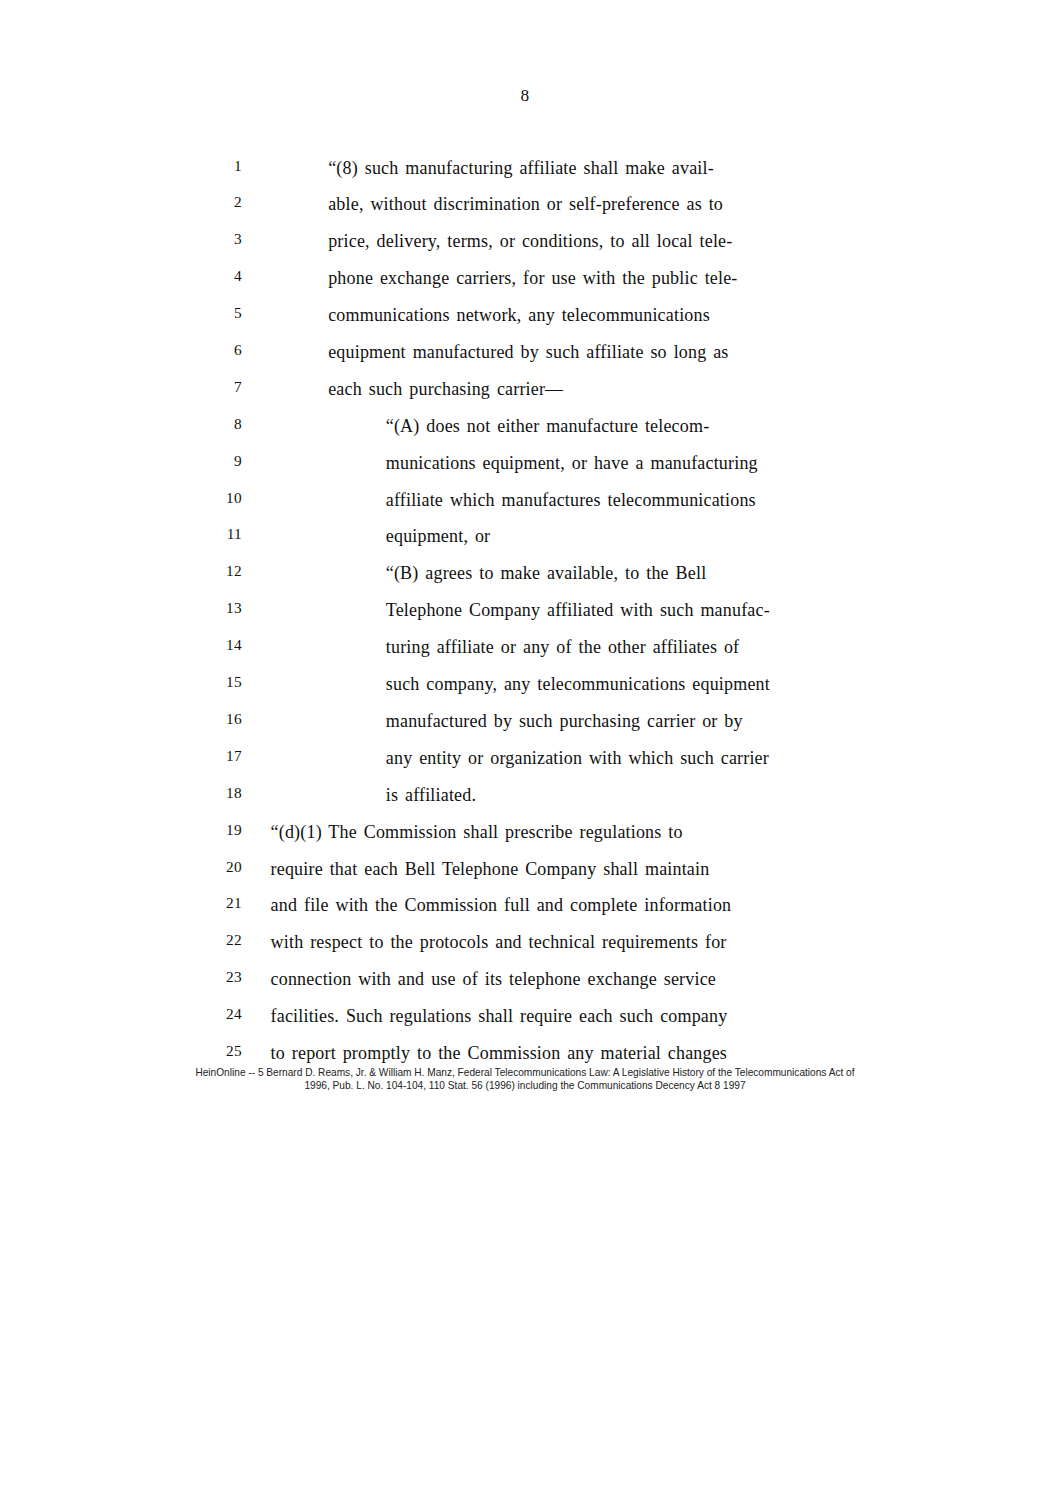8
“(8) such manufacturing affiliate shall make avail-
able, without discrimination or self-preference as to
price, delivery, terms, or conditions, to all local tele-
phone exchange carriers, for use with the public tele-
communications network, any telecommunications
equipment manufactured by such affiliate so long as
each such purchasing carrier—
“(A) does not either manufacture telecom-
munications equipment, or have a manufacturing
affiliate which manufactures telecommunications
equipment, or
“(B) agrees to make available, to the Bell
Telephone Company affiliated with such manufac-
turing affiliate or any of the other affiliates of
such company, any telecommunications equipment
manufactured by such purchasing carrier or by
any entity or organization with which such carrier
is affiliated.
“(d)(1) The Commission shall prescribe regulations to
require that each Bell Telephone Company shall maintain
and file with the Commission full and complete information
with respect to the protocols and technical requirements for
connection with and use of its telephone exchange service
facilities. Such regulations shall require each such company
to report promptly to the Commission any material changes
HeinOnline -- 5 Bernard D. Reams, Jr. & William H. Manz, Federal Telecommunications Law: A Legislative History of the Telecommunications Act of 1996, Pub. L. No. 104-104, 110 Stat. 56 (1996) including the Communications Decency Act 8 1997